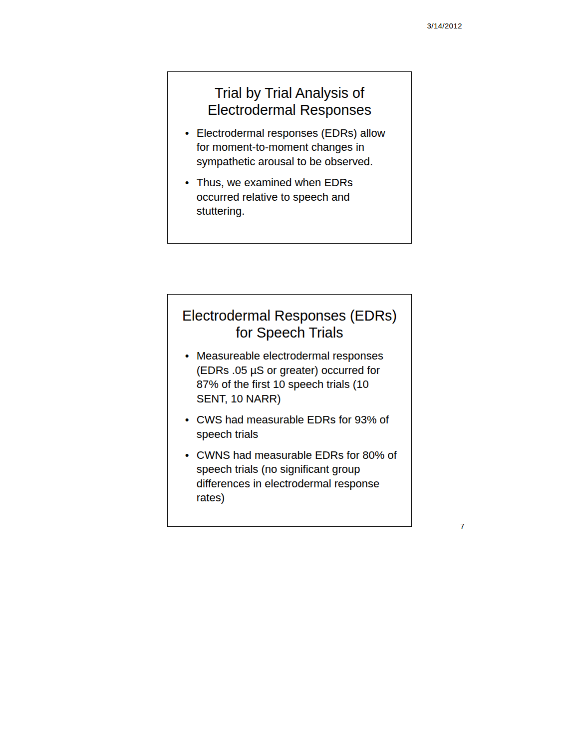3/14/2012
Trial by Trial Analysis of Electrodermal Responses
Electrodermal responses (EDRs) allow for moment-to-moment changes in sympathetic arousal to be observed.
Thus, we examined when EDRs occurred relative to speech and stuttering.
Electrodermal Responses (EDRs) for Speech Trials
Measureable electrodermal responses (EDRs .05 µS or greater) occurred for 87% of the first 10 speech trials (10 SENT, 10 NARR)
CWS had measurable EDRs for 93% of speech trials
CWNS had measurable EDRs for 80% of speech trials (no significant group differences in electrodermal response rates)
7